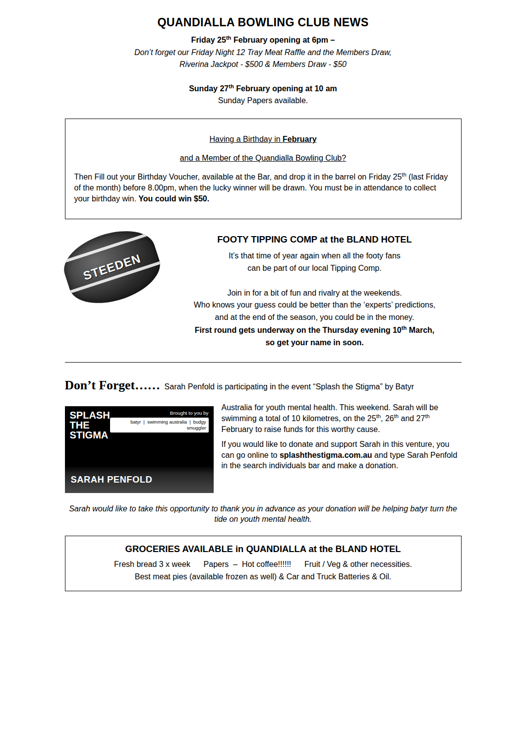QUANDIALLA BOWLING CLUB NEWS
Friday 25th February opening at 6pm –
Don’t forget our Friday Night 12 Tray Meat Raffle and the Members Draw,
Riverina Jackpot - $500 & Members Draw - $50
Sunday 27th February opening at 10 am
Sunday Papers available.
Having a Birthday in February
and a Member of the Quandialla Bowling Club?
Then Fill out your Birthday Voucher, available at the Bar, and drop it in the barrel on Friday 25th (last Friday of the month) before 8.00pm, when the lucky winner will be drawn. You must be in attendance to collect your birthday win. You could win $50.
FOOTY TIPPING COMP at the BLAND HOTEL
It’s that time of year again when all the footy fans
can be part of our local Tipping Comp.
Join in for a bit of fun and rivalry at the weekends.
Who knows your guess could be better than the ‘experts’ predictions,
and at the end of the season, you could be in the money.
First round gets underway on the Thursday evening 10th March,
so get your name in soon.
Don’t Forget…… Sarah Penfold is participating in the event “Splash the Stigma” by Batyr
SPLASH
THE
STIGMA
Brought to you by
batyr | swimming australia | budgy smuggler
SARAH PENFOLD
Australia for youth mental health. This weekend. Sarah will be swimming a total of 10 kilometres, on the 25th, 26th and 27th February to raise funds for this worthy cause.
If you would like to donate and support Sarah in this venture, you can go online to splashthestigma.com.au and type Sarah Penfold in the search individuals bar and make a donation.
Sarah would like to take this opportunity to thank you in advance as your donation will be helping batyr turn the tide on youth mental health.
GROCERIES AVAILABLE in QUANDIALLA at the BLAND HOTEL
Fresh bread 3 x week Papers – Hot coffee!!!!!! Fruit / Veg & other necessities.
Best meat pies (available frozen as well) & Car and Truck Batteries & Oil.